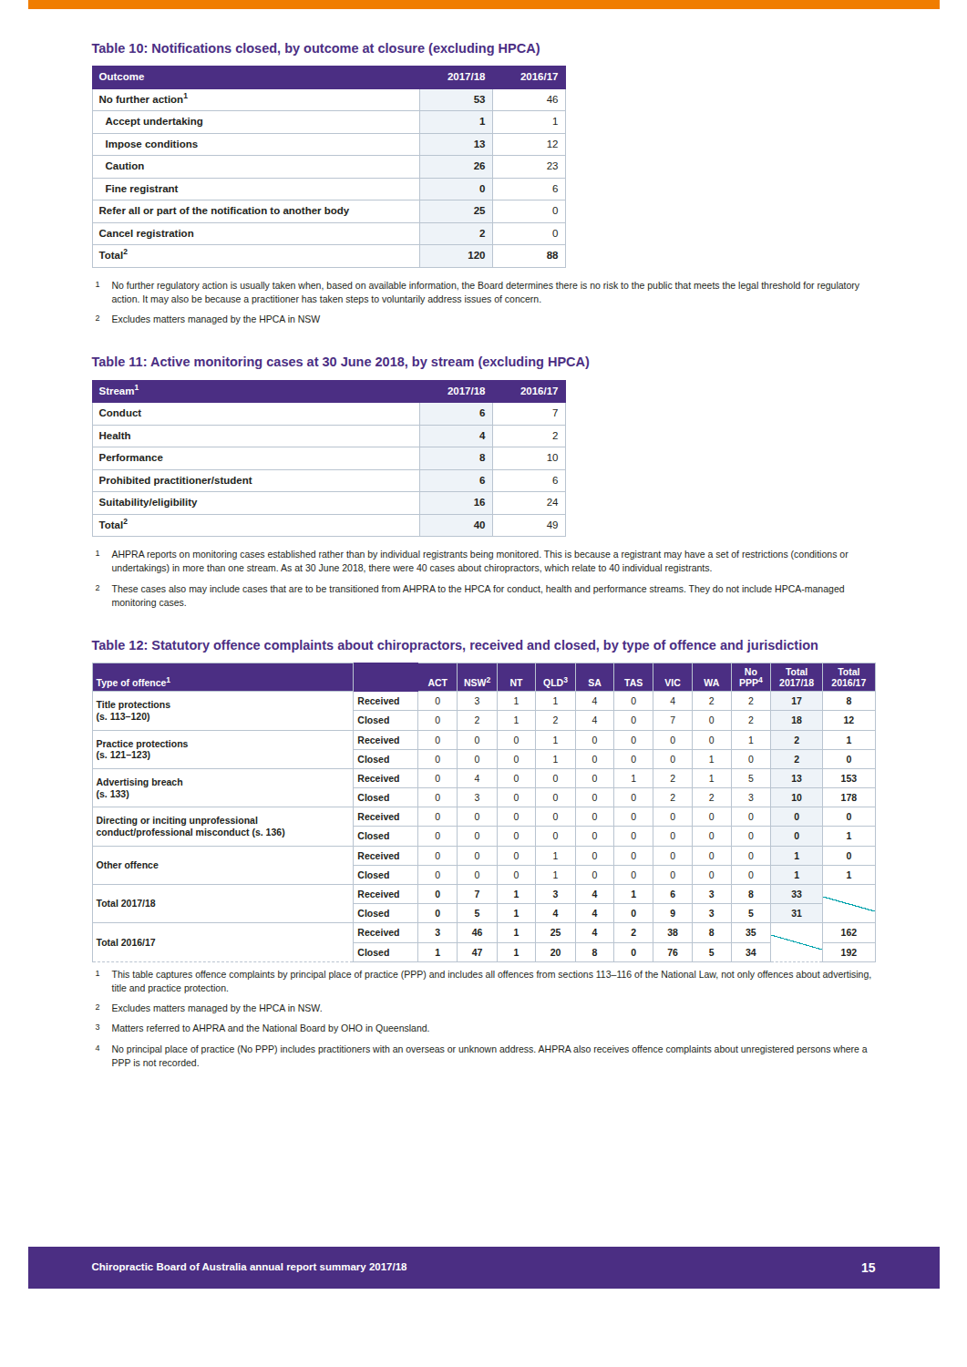Table 10: Notifications closed, by outcome at closure (excluding HPCA)
| Outcome | 2017/18 | 2016/17 |
| --- | --- | --- |
| No further action 1 | 53 | 46 |
| Accept undertaking | 1 | 1 |
| Impose conditions | 13 | 12 |
| Caution | 26 | 23 |
| Fine registrant | 0 | 6 |
| Refer all or part of the notification to another body | 25 | 0 |
| Cancel registration | 2 | 0 |
| Total 2 | 120 | 88 |
1 No further regulatory action is usually taken when, based on available information, the Board determines there is no risk to the public that meets the legal threshold for regulatory action. It may also be because a practitioner has taken steps to voluntarily address issues of concern.
2 Excludes matters managed by the HPCA in NSW
Table 11: Active monitoring cases at 30 June 2018, by stream (excluding HPCA)
| Stream 1 | 2017/18 | 2016/17 |
| --- | --- | --- |
| Conduct | 6 | 7 |
| Health | 4 | 2 |
| Performance | 8 | 10 |
| Prohibited practitioner/student | 6 | 6 |
| Suitability/eligibility | 16 | 24 |
| Total 2 | 40 | 49 |
1 AHPRA reports on monitoring cases established rather than by individual registrants being monitored. This is because a registrant may have a set of restrictions (conditions or undertakings) in more than one stream. As at 30 June 2018, there were 40 cases about chiropractors, which relate to 40 individual registrants.
2 These cases also may include cases that are to be transitioned from AHPRA to the HPCA for conduct, health and performance streams. They do not include HPCA-managed monitoring cases.
Table 12: Statutory offence complaints about chiropractors, received and closed, by type of offence and jurisdiction
| Type of offence 1 | | ACT | NSW 2 | NT | QLD 3 | SA | TAS | VIC | WA | No PPP 4 | Total 2017/18 | Total 2016/17 |
| --- | --- | --- | --- | --- | --- | --- | --- | --- | --- | --- | --- | --- |
| Title protections (s. 113–120) | Received | 0 | 3 | 1 | 1 | 4 | 0 | 4 | 2 | 2 | 17 | 8 |
| Closed | 0 | 2 | 1 | 2 | 4 | 0 | 7 | 0 | 2 | 18 | 12 |
| Practice protections (s. 121–123) | Received | 0 | 0 | 0 | 1 | 0 | 0 | 0 | 0 | 1 | 2 | 1 |
| Closed | 0 | 0 | 0 | 1 | 0 | 0 | 0 | 1 | 0 | 2 | 0 |
| Advertising breach (s. 133) | Received | 0 | 4 | 0 | 0 | 0 | 1 | 2 | 1 | 5 | 13 | 153 |
| Closed | 0 | 3 | 0 | 0 | 0 | 0 | 2 | 2 | 3 | 10 | 178 |
| Directing or inciting unprofessional conduct/professional misconduct (s. 136) | Received | 0 | 0 | 0 | 0 | 0 | 0 | 0 | 0 | 0 | 0 | 0 |
| Closed | 0 | 0 | 0 | 0 | 0 | 0 | 0 | 0 | 0 | 0 | 1 |
| Other offence | Received | 0 | 0 | 0 | 1 | 0 | 0 | 0 | 0 | 0 | 1 | 0 |
| Closed | 0 | 0 | 0 | 1 | 0 | 0 | 0 | 0 | 0 | 1 | 1 |
| Total 2017/18 | Received | 0 | 7 | 1 | 3 | 4 | 1 | 6 | 3 | 8 | 33 | |
| Closed | 0 | 5 | 1 | 4 | 4 | 0 | 9 | 3 | 5 | 31 |
| Total 2016/17 | Received | 3 | 46 | 1 | 25 | 4 | 2 | 38 | 8 | 35 | | 162 |
| Closed | 1 | 47 | 1 | 20 | 8 | 0 | 76 | 5 | 34 | 192 |
1 This table captures offence complaints by principal place of practice (PPP) and includes all offences from sections 113–116 of the National Law, not only offences about advertising, title and practice protection.
2 Excludes matters managed by the HPCA in NSW.
3 Matters referred to AHPRA and the National Board by OHO in Queensland.
4 No principal place of practice (No PPP) includes practitioners with an overseas or unknown address. AHPRA also receives offence complaints about unregistered persons where a PPP is not recorded.
Chiropractic Board of Australia annual report summary 2017/18
15